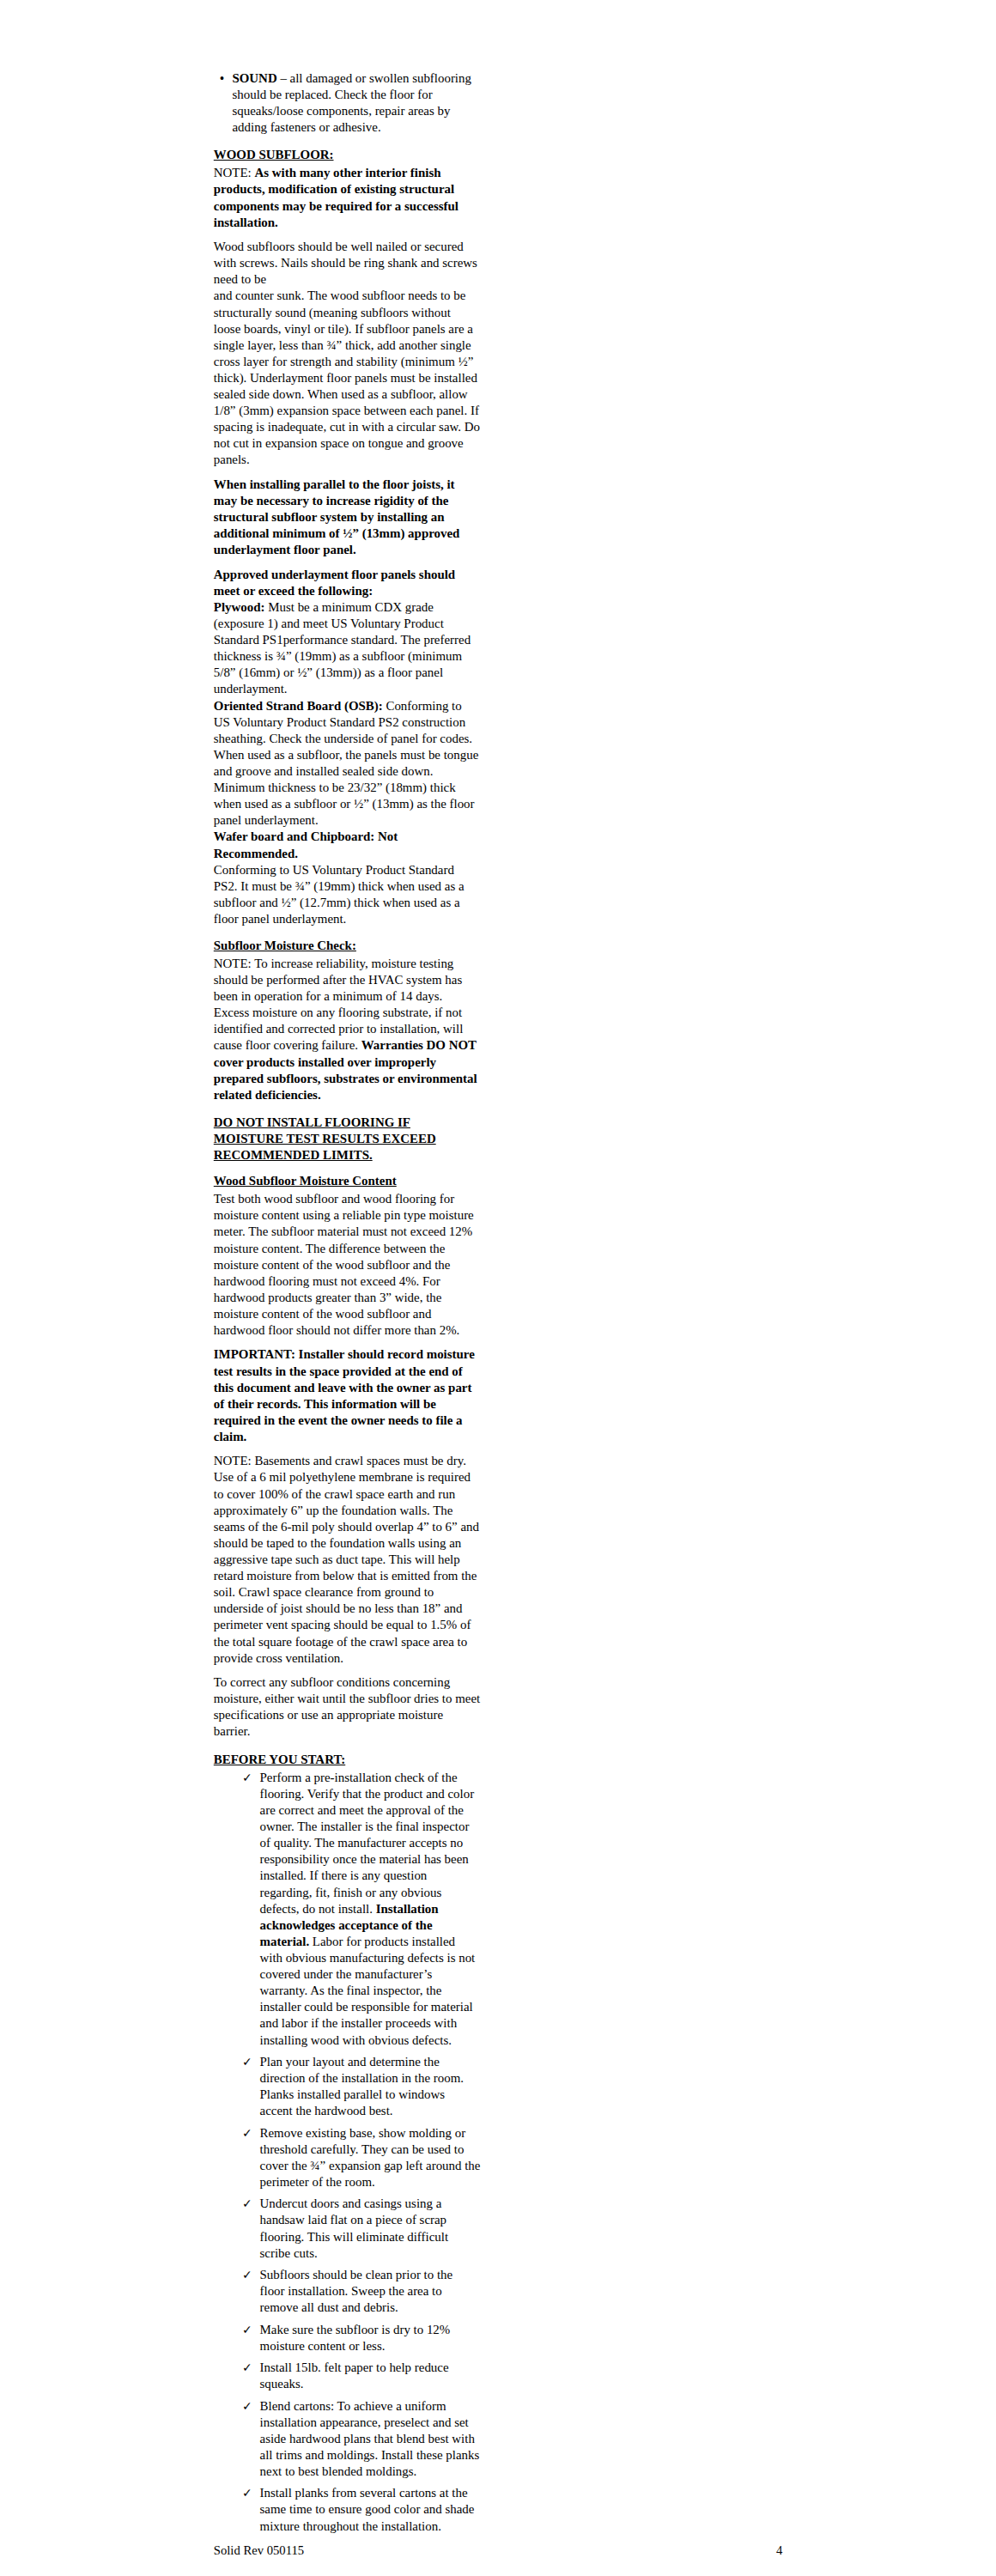SOUND – all damaged or swollen subflooring should be replaced. Check the floor for squeaks/loose components, repair areas by adding fasteners or adhesive.
WOOD SUBFLOOR:
NOTE: As with many other interior finish products, modification of existing structural components may be required for a successful installation.
Wood subfloors should be well nailed or secured with screws. Nails should be ring shank and screws need to be
and counter sunk. The wood subfloor needs to be structurally sound (meaning subfloors without loose boards, vinyl or tile). If subfloor panels are a single layer, less than ¾” thick, add another single cross layer for strength and stability (minimum ½” thick). Underlayment floor panels must be installed sealed side down. When used as a subfloor, allow 1/8” (3mm) expansion space between each panel. If spacing is inadequate, cut in with a circular saw. Do not cut in expansion space on tongue and groove panels.
When installing parallel to the floor joists, it may be necessary to increase rigidity of the structural subfloor system by installing an additional minimum of ½” (13mm) approved underlayment floor panel.
Approved underlayment floor panels should meet or exceed the following:
Plywood: Must be a minimum CDX grade (exposure 1) and meet US Voluntary Product Standard PS1performance standard. The preferred thickness is ¾” (19mm) as a subfloor (minimum 5/8” (16mm) or ½” (13mm)) as a floor panel underlayment.
Oriented Strand Board (OSB): Conforming to US Voluntary Product Standard PS2 construction sheathing. Check the underside of panel for codes. When used as a subfloor, the panels must be tongue and groove and installed sealed side down. Minimum thickness to be 23/32” (18mm) thick when used as a subfloor or ½” (13mm) as the floor panel underlayment.
Wafer board and Chipboard: Not Recommended.
Conforming to US Voluntary Product Standard PS2. It must be ¾” (19mm) thick when used as a subfloor and ½” (12.7mm) thick when used as a floor panel underlayment.
Subfloor Moisture Check:
NOTE: To increase reliability, moisture testing should be performed after the HVAC system has been in operation for a minimum of 14 days. Excess moisture on any flooring substrate, if not identified and corrected prior to installation, will cause floor covering failure. Warranties DO NOT cover products installed over improperly prepared subfloors, substrates or environmental related deficiencies.
DO NOT INSTALL FLOORING IF MOISTURE TEST RESULTS EXCEED RECOMMENDED LIMITS.
Wood Subfloor Moisture Content
Test both wood subfloor and wood flooring for moisture content using a reliable pin type moisture meter. The subfloor material must not exceed 12% moisture content. The difference between the moisture content of the wood subfloor and the hardwood flooring must not exceed 4%. For hardwood products greater than 3” wide, the moisture content of the wood subfloor and hardwood floor should not differ more than 2%.
IMPORTANT: Installer should record moisture test results in the space provided at the end of this document and leave with the owner as part of their records. This information will be required in the event the owner needs to file a claim.
NOTE: Basements and crawl spaces must be dry. Use of a 6 mil polyethylene membrane is required to cover 100% of the crawl space earth and run approximately 6” up the foundation walls. The seams of the 6-mil poly should overlap 4” to 6” and should be taped to the foundation walls using an aggressive tape such as duct tape. This will help retard moisture from below that is emitted from the soil. Crawl space clearance from ground to underside of joist should be no less than 18” and perimeter vent spacing should be equal to 1.5% of the total square footage of the crawl space area to provide cross ventilation.
To correct any subfloor conditions concerning moisture, either wait until the subfloor dries to meet specifications or use an appropriate moisture barrier.
BEFORE YOU START:
Perform a pre-installation check of the flooring. Verify that the product and color are correct and meet the approval of the owner. The installer is the final inspector of quality. The manufacturer accepts no responsibility once the material has been installed. If there is any question regarding, fit, finish or any obvious defects, do not install. Installation acknowledges acceptance of the material. Labor for products installed with obvious manufacturing defects is not covered under the manufacturer’s warranty. As the final inspector, the installer could be responsible for material and labor if the installer proceeds with installing wood with obvious defects.
Plan your layout and determine the direction of the installation in the room. Planks installed parallel to windows accent the hardwood best.
Remove existing base, show molding or threshold carefully. They can be used to cover the ¾” expansion gap left around the perimeter of the room.
Undercut doors and casings using a handsaw laid flat on a piece of scrap flooring. This will eliminate difficult scribe cuts.
Subfloors should be clean prior to the floor installation. Sweep the area to remove all dust and debris.
Make sure the subfloor is dry to 12% moisture content or less.
Install 15lb. felt paper to help reduce squeaks.
Blend cartons: To achieve a uniform installation appearance, preselect and set aside hardwood plans that blend best with all trims and moldings. Install these planks next to best blended moldings.
Install planks from several cartons at the same time to ensure good color and shade mixture throughout the installation.
Solid Rev 050115 4